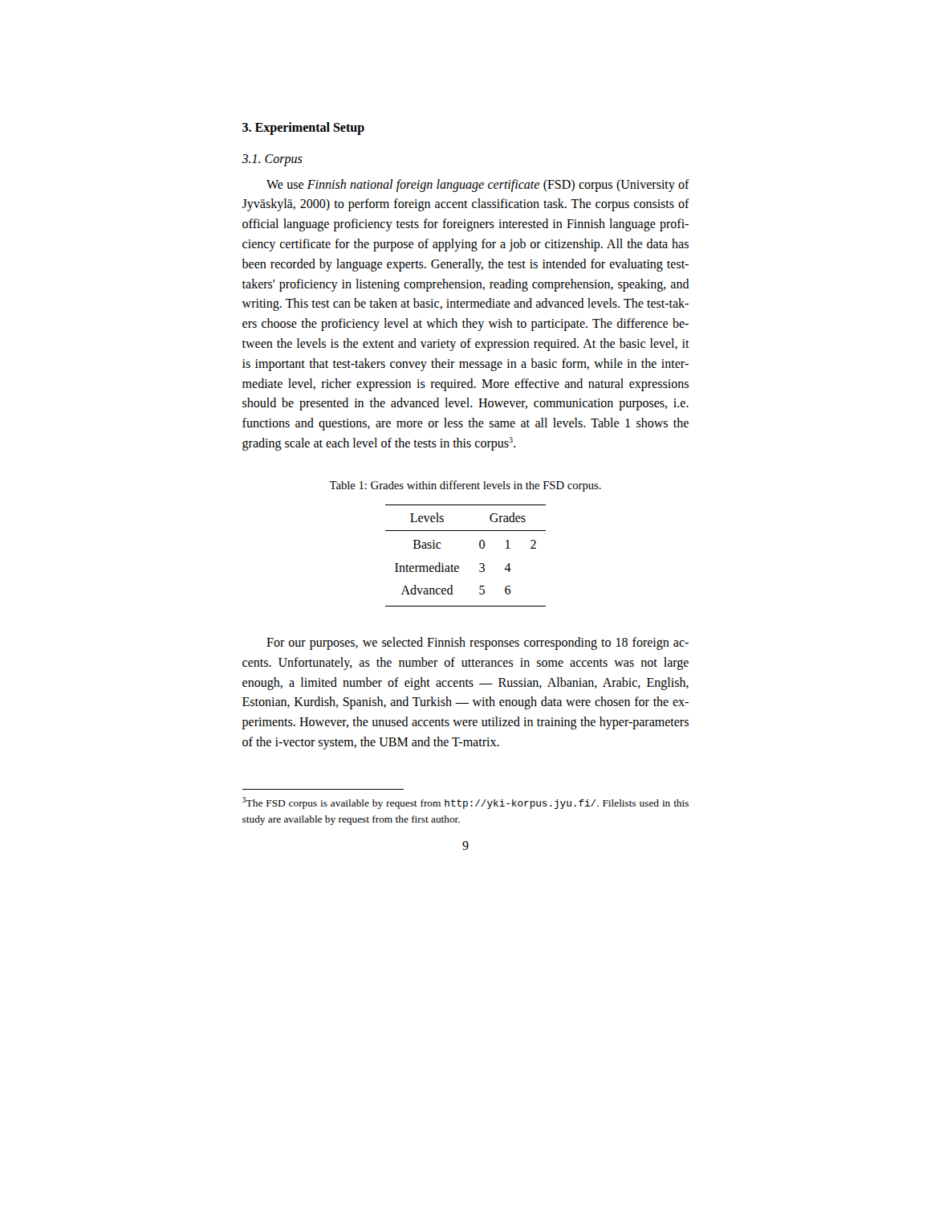3. Experimental Setup
3.1. Corpus
We use Finnish national foreign language certificate (FSD) corpus (University of Jyväskylä, 2000) to perform foreign accent classification task. The corpus consists of official language proficiency tests for foreigners interested in Finnish language proficiency certificate for the purpose of applying for a job or citizenship. All the data has been recorded by language experts. Generally, the test is intended for evaluating test-takers' proficiency in listening comprehension, reading comprehension, speaking, and writing. This test can be taken at basic, intermediate and advanced levels. The test-takers choose the proficiency level at which they wish to participate. The difference between the levels is the extent and variety of expression required. At the basic level, it is important that test-takers convey their message in a basic form, while in the intermediate level, richer expression is required. More effective and natural expressions should be presented in the advanced level. However, communication purposes, i.e. functions and questions, are more or less the same at all levels. Table 1 shows the grading scale at each level of the tests in this corpus3.
Table 1: Grades within different levels in the FSD corpus.
| Levels | Grades |
| --- | --- |
| Basic | 0 | 1 | 2 |
| Intermediate | 3 | 4 | |
| Advanced | 5 | 6 | |
For our purposes, we selected Finnish responses corresponding to 18 foreign accents. Unfortunately, as the number of utterances in some accents was not large enough, a limited number of eight accents — Russian, Albanian, Arabic, English, Estonian, Kurdish, Spanish, and Turkish — with enough data were chosen for the experiments. However, the unused accents were utilized in training the hyper-parameters of the i-vector system, the UBM and the T-matrix.
3The FSD corpus is available by request from http://yki-korpus.jyu.fi/. Filelists used in this study are available by request from the first author.
9